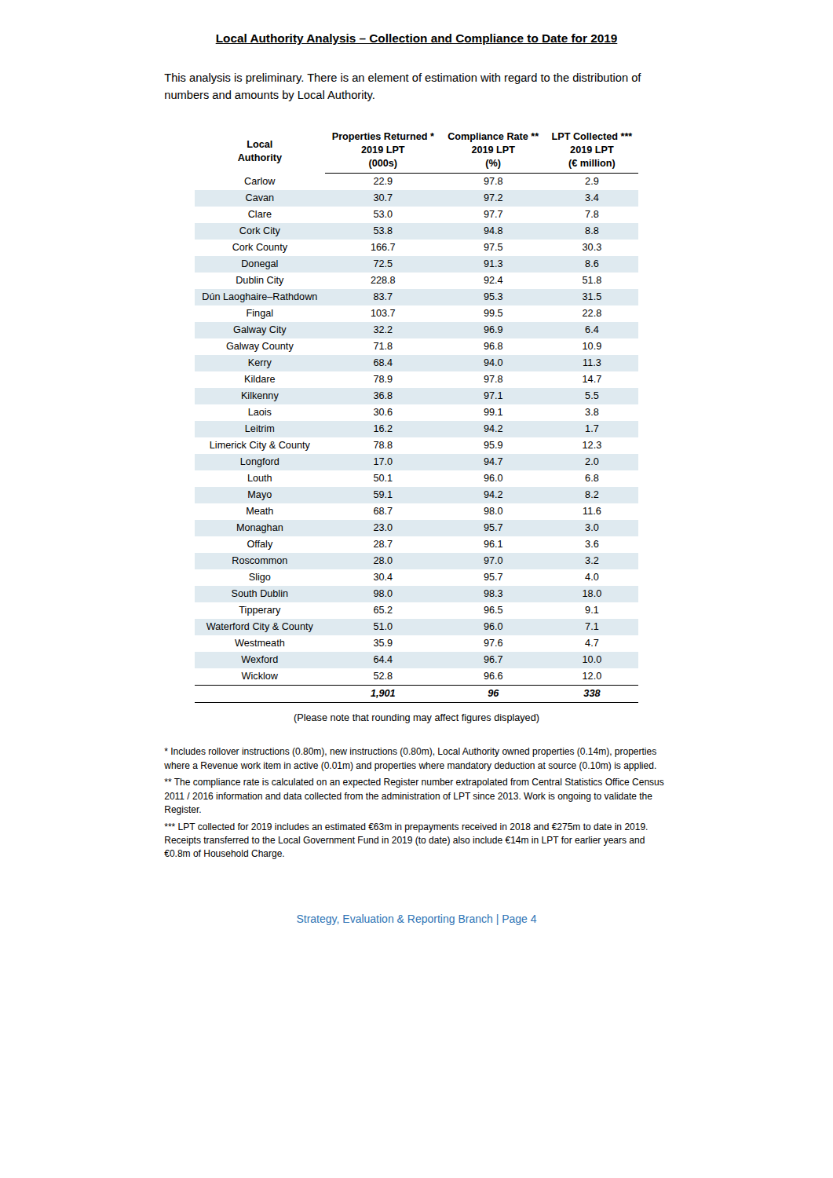Local Authority Analysis – Collection and Compliance to Date for 2019
This analysis is preliminary. There is an element of estimation with regard to the distribution of numbers and amounts by Local Authority.
| Local Authority | Properties Returned * | Compliance Rate ** | LPT Collected *** |
| --- | --- | --- | --- |
| 2019 LPT (000s) | 2019 LPT (%) | 2019 LPT (€ million) |
| Carlow | 22.9 | 97.8 | 2.9 |
| Cavan | 30.7 | 97.2 | 3.4 |
| Clare | 53.0 | 97.7 | 7.8 |
| Cork City | 53.8 | 94.8 | 8.8 |
| Cork County | 166.7 | 97.5 | 30.3 |
| Donegal | 72.5 | 91.3 | 8.6 |
| Dublin City | 228.8 | 92.4 | 51.8 |
| Dún Laoghaire–Rathdown | 83.7 | 95.3 | 31.5 |
| Fingal | 103.7 | 99.5 | 22.8 |
| Galway City | 32.2 | 96.9 | 6.4 |
| Galway County | 71.8 | 96.8 | 10.9 |
| Kerry | 68.4 | 94.0 | 11.3 |
| Kildare | 78.9 | 97.8 | 14.7 |
| Kilkenny | 36.8 | 97.1 | 5.5 |
| Laois | 30.6 | 99.1 | 3.8 |
| Leitrim | 16.2 | 94.2 | 1.7 |
| Limerick City & County | 78.8 | 95.9 | 12.3 |
| Longford | 17.0 | 94.7 | 2.0 |
| Louth | 50.1 | 96.0 | 6.8 |
| Mayo | 59.1 | 94.2 | 8.2 |
| Meath | 68.7 | 98.0 | 11.6 |
| Monaghan | 23.0 | 95.7 | 3.0 |
| Offaly | 28.7 | 96.1 | 3.6 |
| Roscommon | 28.0 | 97.0 | 3.2 |
| Sligo | 30.4 | 95.7 | 4.0 |
| South Dublin | 98.0 | 98.3 | 18.0 |
| Tipperary | 65.2 | 96.5 | 9.1 |
| Waterford City & County | 51.0 | 96.0 | 7.1 |
| Westmeath | 35.9 | 97.6 | 4.7 |
| Wexford | 64.4 | 96.7 | 10.0 |
| Wicklow | 52.8 | 96.6 | 12.0 |
| | 1,901 | 96 | 338 |
(Please note that rounding may affect figures displayed)
* Includes rollover instructions (0.80m), new instructions (0.80m), Local Authority owned properties (0.14m), properties where a Revenue work item in active (0.01m) and properties where mandatory deduction at source (0.10m) is applied.
** The compliance rate is calculated on an expected Register number extrapolated from Central Statistics Office Census 2011 / 2016 information and data collected from the administration of LPT since 2013. Work is ongoing to validate the Register.
*** LPT collected for 2019 includes an estimated €63m in prepayments received in 2018 and €275m to date in 2019. Receipts transferred to the Local Government Fund in 2019 (to date) also include €14m in LPT for earlier years and €0.8m of Household Charge.
Strategy, Evaluation & Reporting Branch | Page 4